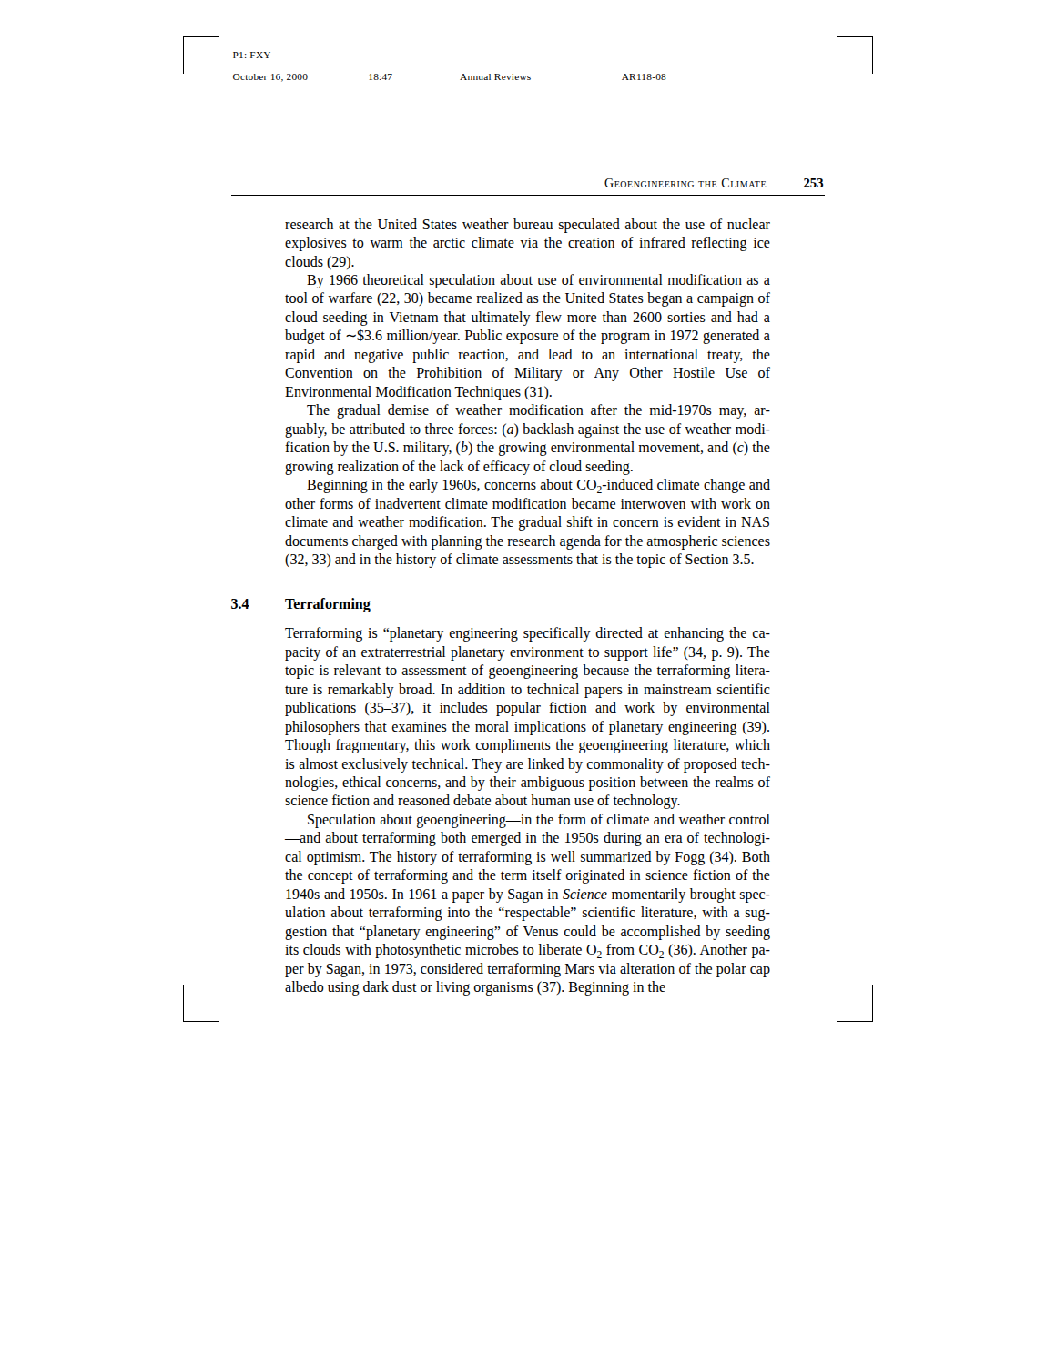P1: FXY October 16, 200018:47 Annual Reviews AR118-08
Geoengineering the Climate 253
research at the United States weather bureau speculated about the use of nuclear explosives to warm the arctic climate via the creation of infrared reflecting ice clouds (29).
By 1966 theoretical speculation about use of environmental modification as a tool of warfare (22, 30) became realized as the United States began a campaign of cloud seeding in Vietnam that ultimately flew more than 2600 sorties and had a budget of ∼$3.6 million/year. Public exposure of the program in 1972 generated a rapid and negative public reaction, and lead to an international treaty, the Convention on the Prohibition of Military or Any Other Hostile Use of Environmental Modification Techniques (31).
The gradual demise of weather modification after the mid-1970s may, arguably, be attributed to three forces: (a) backlash against the use of weather modification by the U.S. military, (b) the growing environmental movement, and (c) the growing realization of the lack of efficacy of cloud seeding.
Beginning in the early 1960s, concerns about CO2-induced climate change and other forms of inadvertent climate modification became interwoven with work on climate and weather modification. The gradual shift in concern is evident in NAS documents charged with planning the research agenda for the atmospheric sciences (32, 33) and in the history of climate assessments that is the topic of Section 3.5.
3.4 Terraforming
Terraforming is “planetary engineering specifically directed at enhancing the capacity of an extraterrestrial planetary environment to support life” (34, p. 9). The topic is relevant to assessment of geoengineering because the terraforming literature is remarkably broad. In addition to technical papers in mainstream scientific publications (35–37), it includes popular fiction and work by environmental philosophers that examines the moral implications of planetary engineering (39). Though fragmentary, this work compliments the geoengineering literature, which is almost exclusively technical. They are linked by commonality of proposed technologies, ethical concerns, and by their ambiguous position between the realms of science fiction and reasoned debate about human use of technology.
Speculation about geoengineering—in the form of climate and weather control—and about terraforming both emerged in the 1950s during an era of technological optimism. The history of terraforming is well summarized by Fogg (34). Both the concept of terraforming and the term itself originated in science fiction of the 1940s and 1950s. In 1961 a paper by Sagan in Science momentarily brought speculation about terraforming into the “respectable” scientific literature, with a suggestion that “planetary engineering” of Venus could be accomplished by seeding its clouds with photosynthetic microbes to liberate O2 from CO2 (36). Another paper by Sagan, in 1973, considered terraforming Mars via alteration of the polar cap albedo using dark dust or living organisms (37). Beginning in the